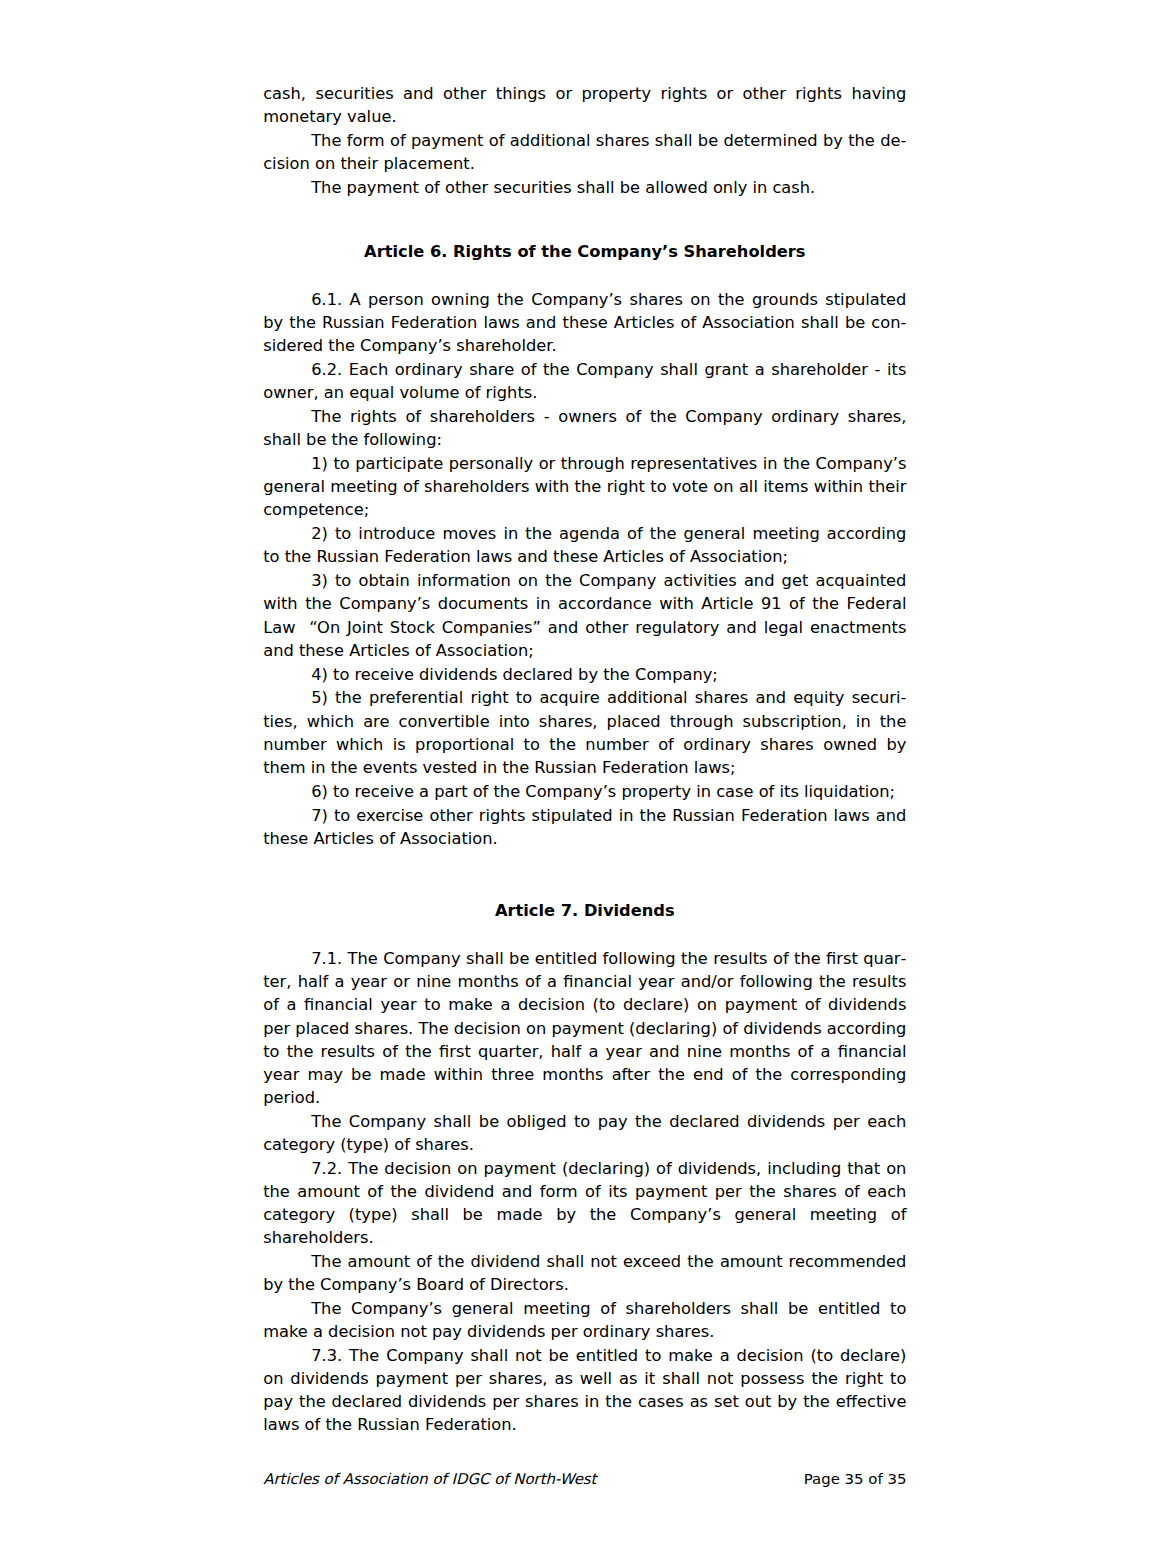cash, securities and other things or property rights or other rights having monetary value.
The form of payment of additional shares shall be determined by the decision on their placement.
The payment of other securities shall be allowed only in cash.
Article 6. Rights of the Company’s Shareholders
6.1. A person owning the Company’s shares on the grounds stipulated by the Russian Federation laws and these Articles of Association shall be considered the Company’s shareholder.
6.2. Each ordinary share of the Company shall grant a shareholder - its owner, an equal volume of rights.
The rights of shareholders - owners of the Company ordinary shares, shall be the following:
1) to participate personally or through representatives in the Company’s general meeting of shareholders with the right to vote on all items within their competence;
2) to introduce moves in the agenda of the general meeting according to the Russian Federation laws and these Articles of Association;
3) to obtain information on the Company activities and get acquainted with the Company’s documents in accordance with Article 91 of the Federal Law “On Joint Stock Companies” and other regulatory and legal enactments and these Articles of Association;
4) to receive dividends declared by the Company;
5) the preferential right to acquire additional shares and equity securities, which are convertible into shares, placed through subscription, in the number which is proportional to the number of ordinary shares owned by them in the events vested in the Russian Federation laws;
6) to receive a part of the Company’s property in case of its liquidation;
7) to exercise other rights stipulated in the Russian Federation laws and these Articles of Association.
Article 7. Dividends
7.1. The Company shall be entitled following the results of the first quarter, half a year or nine months of a financial year and/or following the results of a financial year to make a decision (to declare) on payment of dividends per placed shares. The decision on payment (declaring) of dividends according to the results of the first quarter, half a year and nine months of a financial year may be made within three months after the end of the corresponding period.
The Company shall be obliged to pay the declared dividends per each category (type) of shares.
7.2. The decision on payment (declaring) of dividends, including that on the amount of the dividend and form of its payment per the shares of each category (type) shall be made by the Company’s general meeting of shareholders.
The amount of the dividend shall not exceed the amount recommended by the Company’s Board of Directors.
The Company’s general meeting of shareholders shall be entitled to make a decision not pay dividends per ordinary shares.
7.3. The Company shall not be entitled to make a decision (to declare) on dividends payment per shares, as well as it shall not possess the right to pay the declared dividends per shares in the cases as set out by the effective laws of the Russian Federation.
Articles of Association of IDGC of North-West Page 35 of 35